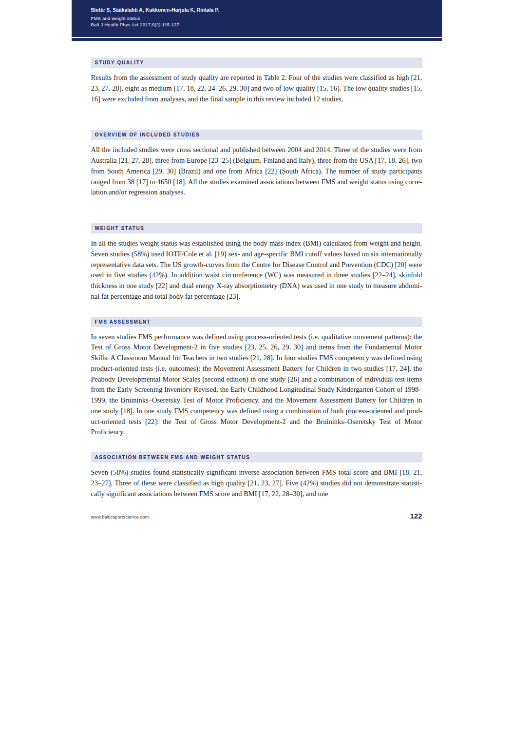Slotte S, Sääkslahti A, Kukkonen-Harjula K, Rintala P.
FMS and weight status
Balt J Health Phys Act 2017;9(2):115-127
Study quality
Results from the assessment of study quality are reported in Table 2. Four of the studies were classified as high [21, 23, 27, 28], eight as medium [17, 18, 22, 24–26, 29, 30] and two of low quality [15, 16]. The low quality studies [15, 16] were excluded from analyses, and the final sample in this review included 12 studies.
Overview of included studies
All the included studies were cross sectional and published between 2004 and 2014. Three of the studies were from Australia [21, 27, 28], three from Europe [23–25] (Belgium, Finland and Italy), three from the USA [17, 18, 26], two from South America [29, 30] (Brazil) and one from Africa [22] (South Africa). The number of study participants ranged from 38 [17] to 4650 [18]. All the studies examined associations between FMS and weight status using correlation and/or regression analyses.
Weight status
In all the studies weight status was established using the body mass index (BMI) calculated from weight and height. Seven studies (58%) used IOTF/Cole et al. [19] sex- and age-specific BMI cutoff values based on six internationally representative data sets. The US growth-curves from the Centre for Disease Control and Prevention (CDC) [20] were used in five studies (42%). In addition waist circumference (WC) was measured in three studies [22–24], skinfold thickness in one study [22] and dual energy X-ray absorptiometry (DXA) was used in one study to measure abdominal fat percentage and total body fat percentage [23].
FMS assessment
In seven studies FMS performance was defined using process-oriented tests (i.e. qualitative movement patterns): the Test of Gross Motor Development-2 in five studies [23, 25, 26, 29, 30] and items from the Fundamental Motor Skills: A Classroom Manual for Teachers in two studies [21, 28]. In four studies FMS competency was defined using product-oriented tests (i.e. outcomes): the Movement Assessment Battery for Children in two studies [17, 24], the Peabody Developmental Motor Scales (second edition) in one study [26] and a combination of individual test items from the Early Screening Inventory Revised, the Early Childhood Longitudinal Study Kindergarten Cohort of 1998–1999, the Bruininks–Oseretsky Test of Motor Proficiency, and the Movement Assessment Battery for Children in one study [18]. In one study FMS competency was defined using a combination of both process-oriented and product-oriented tests [22]: the Test of Gross Motor Development-2 and the Bruininks–Oseretsky Test of Motor Proficiency.
Association between FMS and weight status
Seven (58%) studies found statistically significant inverse association between FMS total score and BMI [18, 21, 23–27]. Three of these were classified as high quality [21, 23, 27]. Five (42%) studies did not demonstrate statistically significant associations between FMS score and BMI [17, 22, 28–30], and one
www.balticsportscience.com
122